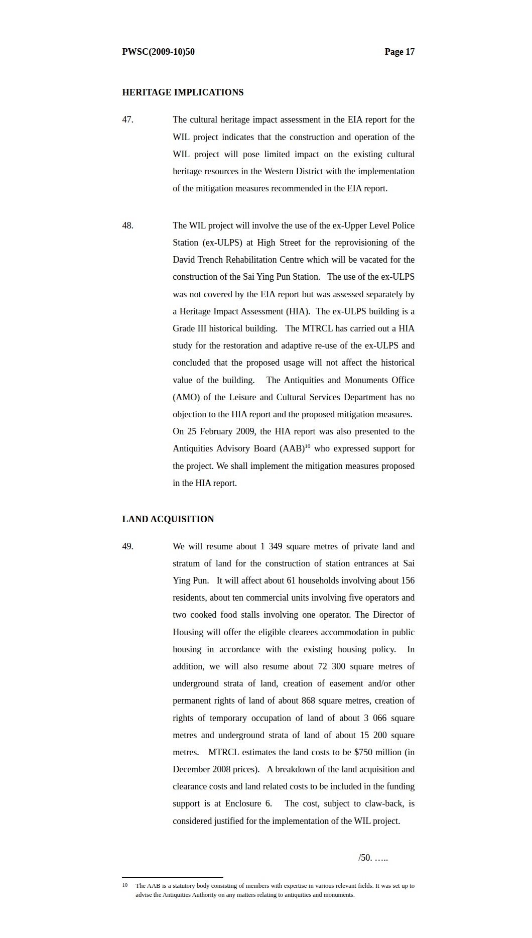PWSC(2009-10)50 Page 17
HERITAGE IMPLICATIONS
47.
The cultural heritage impact assessment in the EIA report for the WIL project indicates that the construction and operation of the WIL project will pose limited impact on the existing cultural heritage resources in the Western District with the implementation of the mitigation measures recommended in the EIA report.
48.
The WIL project will involve the use of the ex-Upper Level Police Station (ex-ULPS) at High Street for the reprovisioning of the David Trench Rehabilitation Centre which will be vacated for the construction of the Sai Ying Pun Station. The use of the ex-ULPS was not covered by the EIA report but was assessed separately by a Heritage Impact Assessment (HIA). The ex-ULPS building is a Grade III historical building. The MTRCL has carried out a HIA study for the restoration and adaptive re-use of the ex-ULPS and concluded that the proposed usage will not affect the historical value of the building. The Antiquities and Monuments Office (AMO) of the Leisure and Cultural Services Department has no objection to the HIA report and the proposed mitigation measures. On 25 February 2009, the HIA report was also presented to the Antiquities Advisory Board (AAB)10 who expressed support for the project. We shall implement the mitigation measures proposed in the HIA report.
LAND ACQUISITION
49.
We will resume about 1 349 square metres of private land and stratum of land for the construction of station entrances at Sai Ying Pun. It will affect about 61 households involving about 156 residents, about ten commercial units involving five operators and two cooked food stalls involving one operator. The Director of Housing will offer the eligible clearees accommodation in public housing in accordance with the existing housing policy. In addition, we will also resume about 72 300 square metres of underground strata of land, creation of easement and/or other permanent rights of land of about 868 square metres, creation of rights of temporary occupation of land of about 3 066 square metres and underground strata of land of about 15 200 square metres. MTRCL estimates the land costs to be $750 million (in December 2008 prices). A breakdown of the land acquisition and clearance costs and land related costs to be included in the funding support is at Enclosure 6. The cost, subject to claw-back, is considered justified for the implementation of the WIL project.
/50. …..
10
The AAB is a statutory body consisting of members with expertise in various relevant fields. It was set up to advise the Antiquities Authority on any matters relating to antiquities and monuments.